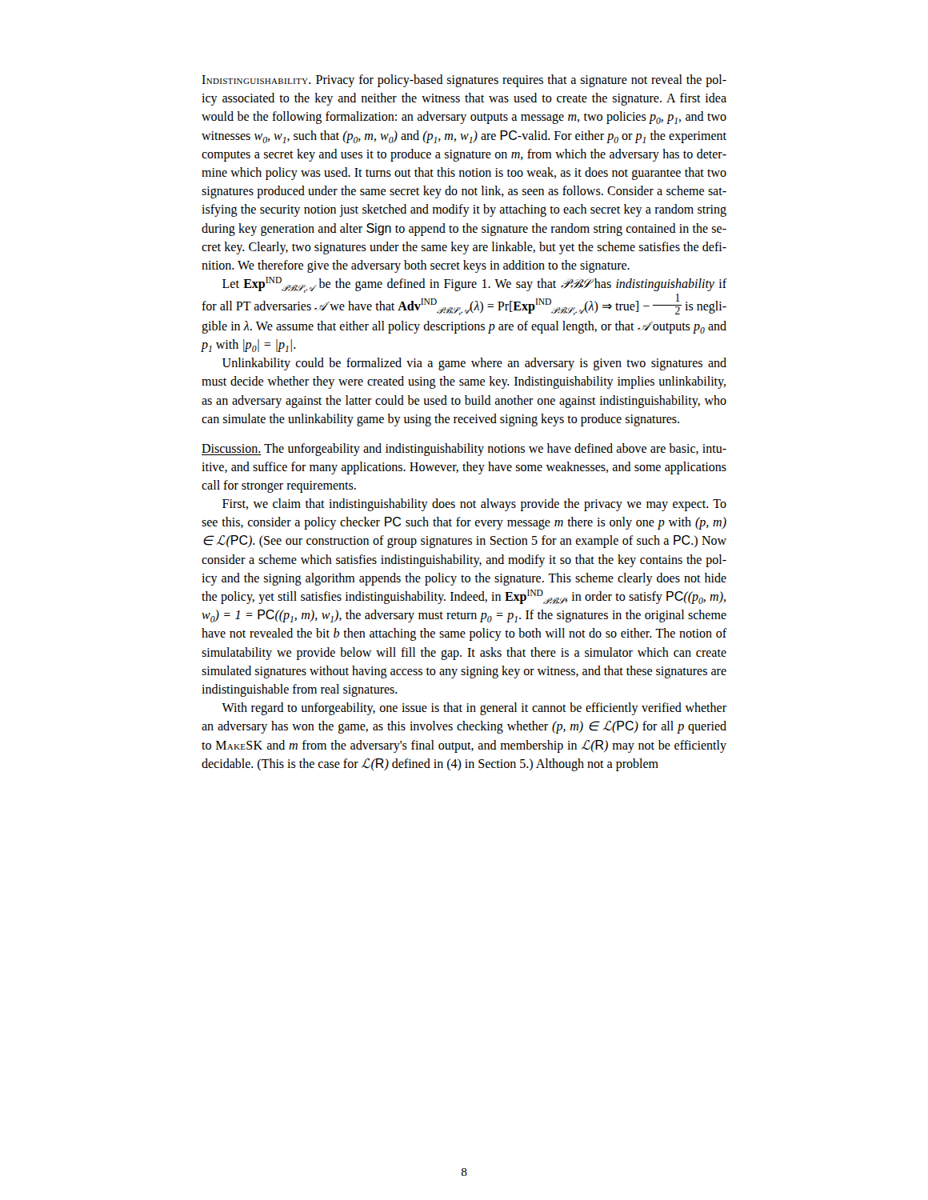Indistinguishability. Privacy for policy-based signatures requires that a signature not reveal the policy associated to the key and neither the witness that was used to create the signature. A first idea would be the following formalization: an adversary outputs a message m, two policies p0, p1, and two witnesses w0, w1, such that (p0, m, w0) and (p1, m, w1) are PC-valid. For either p0 or p1 the experiment computes a secret key and uses it to produce a signature on m, from which the adversary has to determine which policy was used. It turns out that this notion is too weak, as it does not guarantee that two signatures produced under the same secret key do not link, as seen as follows. Consider a scheme satisfying the security notion just sketched and modify it by attaching to each secret key a random string during key generation and alter Sign to append to the signature the random string contained in the secret key. Clearly, two signatures under the same key are linkable, but yet the scheme satisfies the definition. We therefore give the adversary both secret keys in addition to the signature.
Let ExpIND𝒫ℬ𝒮,𝒜 be the game defined in Figure 1. We say that 𝒫ℬ𝒮 has indistinguishability if for all PT adversaries 𝒜 we have that AdvIND𝒫ℬ𝒮,𝒜(λ) = Pr[ExpIND𝒫ℬ𝒮,𝒜(λ) ⇒ true] − 12 is negligible in λ. We assume that either all policy descriptions p are of equal length, or that 𝒜 outputs p0 and p1 with |p0| = |p1|.
Unlinkability could be formalized via a game where an adversary is given two signatures and must decide whether they were created using the same key. Indistinguishability implies unlinkability, as an adversary against the latter could be used to build another one against indistinguishability, who can simulate the unlinkability game by using the received signing keys to produce signatures.
Discussion. The unforgeability and indistinguishability notions we have defined above are basic, intuitive, and suffice for many applications. However, they have some weaknesses, and some applications call for stronger requirements.
First, we claim that indistinguishability does not always provide the privacy we may expect. To see this, consider a policy checker PC such that for every message m there is only one p with (p, m) ∈ ℒ(PC). (See our construction of group signatures in Section 5 for an example of such a PC.) Now consider a scheme which satisfies indistinguishability, and modify it so that the key contains the policy and the signing algorithm appends the policy to the signature. This scheme clearly does not hide the policy, yet still satisfies indistinguishability. Indeed, in ExpIND𝒫ℬ𝒮, in order to satisfy PC((p0, m), w0) = 1 = PC((p1, m), w1), the adversary must return p0 = p1. If the signatures in the original scheme have not revealed the bit b then attaching the same policy to both will not do so either. The notion of simulatability we provide below will fill the gap. It asks that there is a simulator which can create simulated signatures without having access to any signing key or witness, and that these signatures are indistinguishable from real signatures.
With regard to unforgeability, one issue is that in general it cannot be efficiently verified whether an adversary has won the game, as this involves checking whether (p, m) ∈ ℒ(PC) for all p queried to MakeSK and m from the adversary's final output, and membership in ℒ(R) may not be efficiently decidable. (This is the case for ℒ(R) defined in (4) in Section 5.) Although not a problem
8